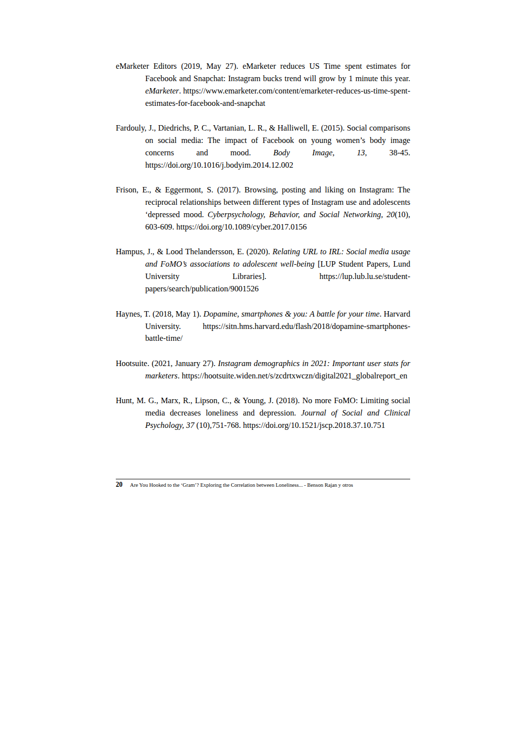eMarketer Editors (2019, May 27). eMarketer reduces US Time spent estimates for Facebook and Snapchat: Instagram bucks trend will grow by 1 minute this year. eMarketer. https://www.emarketer.com/content/emarketer-reduces-us-time-spent-estimates-for-facebook-and-snapchat
Fardouly, J., Diedrichs, P. C., Vartanian, L. R., & Halliwell, E. (2015). Social comparisons on social media: The impact of Facebook on young women’s body image concerns and mood. Body Image, 13, 38-45. https://doi.org/10.1016/j.bodyim.2014.12.002
Frison, E., & Eggermont, S. (2017). Browsing, posting and liking on Instagram: The reciprocal relationships between different types of Instagram use and adolescents ‘depressed mood. Cyberpsychology, Behavior, and Social Networking, 20(10), 603-609. https://doi.org/10.1089/cyber.2017.0156
Hampus, J., & Lood Thelandersson, E. (2020). Relating URL to IRL: Social media usage and FoMO’s associations to adolescent well-being [LUP Student Papers, Lund University Libraries]. https://lup.lub.lu.se/student-papers/search/publication/9001526
Haynes, T. (2018, May 1). Dopamine, smartphones & you: A battle for your time. Harvard University. https://sitn.hms.harvard.edu/flash/2018/dopamine-smartphones-battle-time/
Hootsuite. (2021, January 27). Instagram demographics in 2021: Important user stats for marketers. https://hootsuite.widen.net/s/zcdrtxwczn/digital2021_globalreport_en
Hunt, M. G., Marx, R., Lipson, C., & Young, J. (2018). No more FoMO: Limiting social media decreases loneliness and depression. Journal of Social and Clinical Psychology, 37 (10),751-768. https://doi.org/10.1521/jscp.2018.37.10.751
20 Are You Hooked to the ‘Gram’? Exploring the Correlation between Loneliness... - Benson Rajan y otros